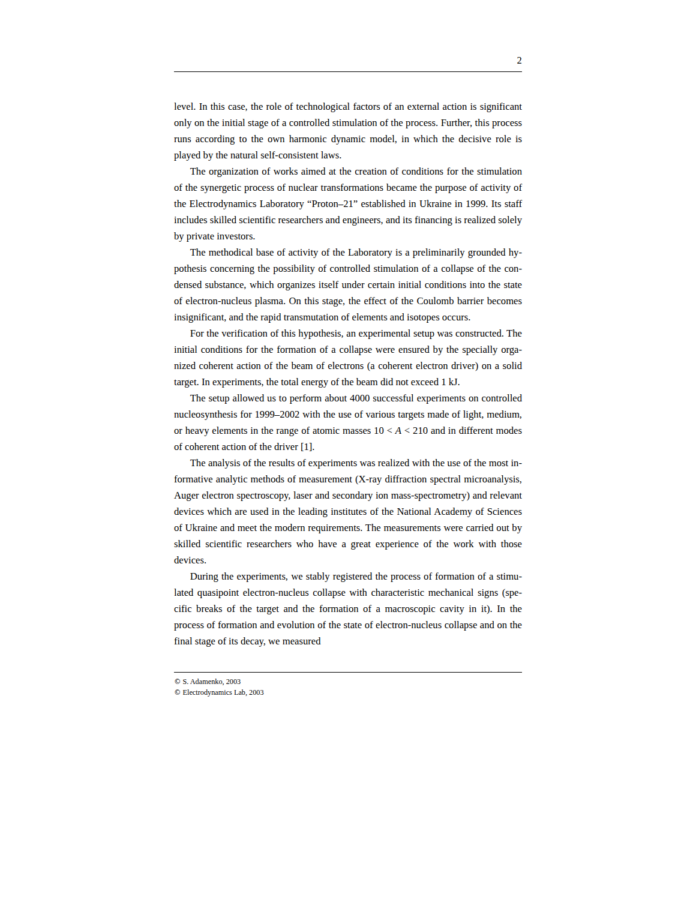2
level. In this case, the role of technological factors of an external action is significant only on the initial stage of a controlled stimulation of the process. Further, this process runs according to the own harmonic dynamic model, in which the decisive role is played by the natural self-consistent laws.
The organization of works aimed at the creation of conditions for the stimulation of the synergetic process of nuclear transformations became the purpose of activity of the Electrodynamics Laboratory “Proton–21” established in Ukraine in 1999. Its staff includes skilled scientific researchers and engineers, and its financing is realized solely by private investors.
The methodical base of activity of the Laboratory is a preliminarily grounded hypothesis concerning the possibility of controlled stimulation of a collapse of the condensed substance, which organizes itself under certain initial conditions into the state of electron-nucleus plasma. On this stage, the effect of the Coulomb barrier becomes insignificant, and the rapid transmutation of elements and isotopes occurs.
For the verification of this hypothesis, an experimental setup was constructed. The initial conditions for the formation of a collapse were ensured by the specially organized coherent action of the beam of electrons (a coherent electron driver) on a solid target. In experiments, the total energy of the beam did not exceed 1 kJ.
The setup allowed us to perform about 4000 successful experiments on controlled nucleosynthesis for 1999–2002 with the use of various targets made of light, medium, or heavy elements in the range of atomic masses 10 < A < 210 and in different modes of coherent action of the driver [1].
The analysis of the results of experiments was realized with the use of the most informative analytic methods of measurement (X-ray diffraction spectral microanalysis, Auger electron spectroscopy, laser and secondary ion mass-spectrometry) and relevant devices which are used in the leading institutes of the National Academy of Sciences of Ukraine and meet the modern requirements. The measurements were carried out by skilled scientific researchers who have a great experience of the work with those devices.
During the experiments, we stably registered the process of formation of a stimulated quasipoint electron-nucleus collapse with characteristic mechanical signs (specific breaks of the target and the formation of a macroscopic cavity in it). In the process of formation and evolution of the state of electron-nucleus collapse and on the final stage of its decay, we measured
© S. Adamenko, 2003
© Electrodynamics Lab, 2003